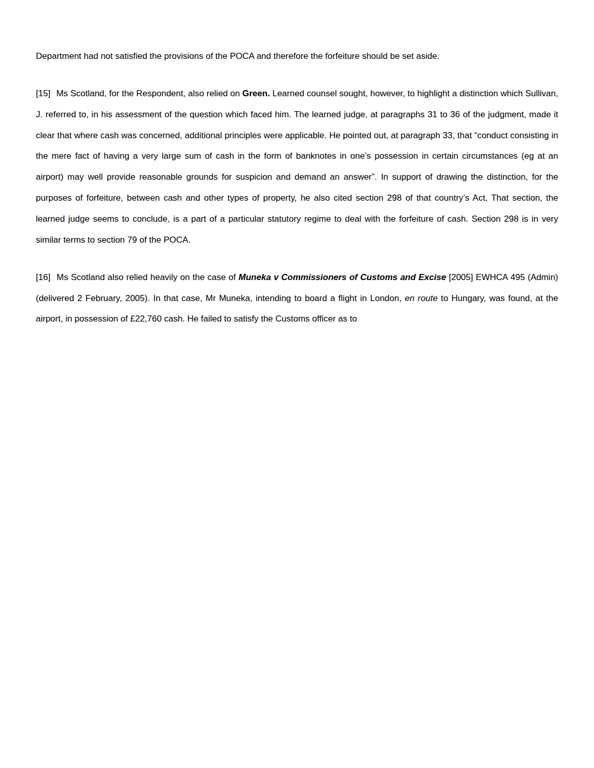Department had not satisfied the provisions of the POCA and therefore the forfeiture should be set aside.
[15] Ms Scotland, for the Respondent, also relied on Green. Learned counsel sought, however, to highlight a distinction which Sullivan, J. referred to, in his assessment of the question which faced him. The learned judge, at paragraphs 31 to 36 of the judgment, made it clear that where cash was concerned, additional principles were applicable. He pointed out, at paragraph 33, that “conduct consisting in the mere fact of having a very large sum of cash in the form of banknotes in one’s possession in certain circumstances (eg at an airport) may well provide reasonable grounds for suspicion and demand an answer”. In support of drawing the distinction, for the purposes of forfeiture, between cash and other types of property, he also cited section 298 of that country’s Act, That section, the learned judge seems to conclude, is a part of a particular statutory regime to deal with the forfeiture of cash. Section 298 is in very similar terms to section 79 of the POCA.
[16] Ms Scotland also relied heavily on the case of Muneka v Commissioners of Customs and Excise [2005] EWHCA 495 (Admin) (delivered 2 February, 2005). In that case, Mr Muneka, intending to board a flight in London, en route to Hungary, was found, at the airport, in possession of £22,760 cash. He failed to satisfy the Customs officer as to